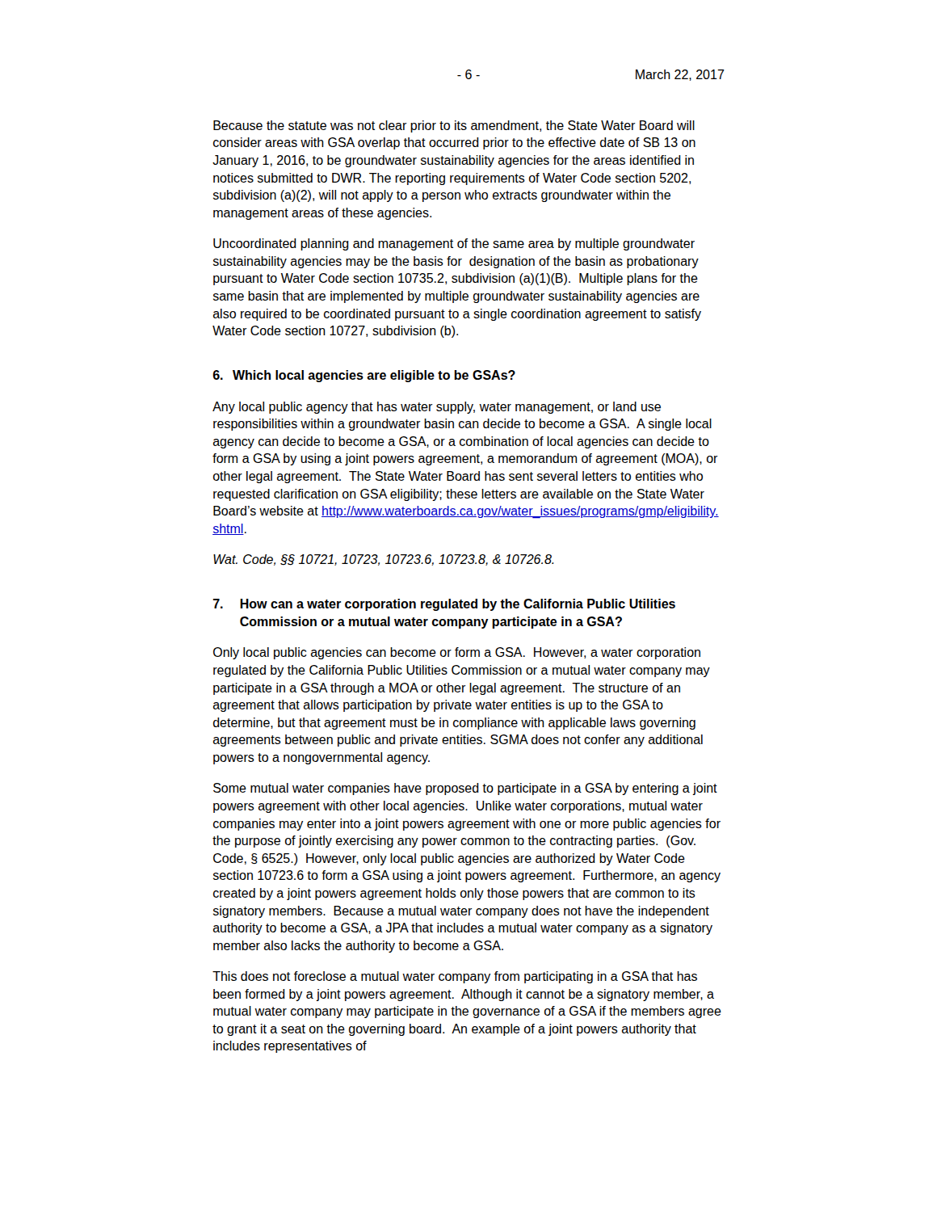- 6 - March 22, 2017
Because the statute was not clear prior to its amendment, the State Water Board will consider areas with GSA overlap that occurred prior to the effective date of SB 13 on January 1, 2016, to be groundwater sustainability agencies for the areas identified in notices submitted to DWR. The reporting requirements of Water Code section 5202, subdivision (a)(2), will not apply to a person who extracts groundwater within the management areas of these agencies.
Uncoordinated planning and management of the same area by multiple groundwater sustainability agencies may be the basis for designation of the basin as probationary pursuant to Water Code section 10735.2, subdivision (a)(1)(B). Multiple plans for the same basin that are implemented by multiple groundwater sustainability agencies are also required to be coordinated pursuant to a single coordination agreement to satisfy Water Code section 10727, subdivision (b).
6. Which local agencies are eligible to be GSAs?
Any local public agency that has water supply, water management, or land use responsibilities within a groundwater basin can decide to become a GSA. A single local agency can decide to become a GSA, or a combination of local agencies can decide to form a GSA by using a joint powers agreement, a memorandum of agreement (MOA), or other legal agreement. The State Water Board has sent several letters to entities who requested clarification on GSA eligibility; these letters are available on the State Water Board’s website at http://www.waterboards.ca.gov/water_issues/programs/gmp/eligibility.shtml.
Wat. Code, §§ 10721, 10723, 10723.6, 10723.8, & 10726.8.
7. How can a water corporation regulated by the California Public Utilities Commission or a mutual water company participate in a GSA?
Only local public agencies can become or form a GSA. However, a water corporation regulated by the California Public Utilities Commission or a mutual water company may participate in a GSA through a MOA or other legal agreement. The structure of an agreement that allows participation by private water entities is up to the GSA to determine, but that agreement must be in compliance with applicable laws governing agreements between public and private entities. SGMA does not confer any additional powers to a nongovernmental agency.
Some mutual water companies have proposed to participate in a GSA by entering a joint powers agreement with other local agencies. Unlike water corporations, mutual water companies may enter into a joint powers agreement with one or more public agencies for the purpose of jointly exercising any power common to the contracting parties. (Gov. Code, § 6525.) However, only local public agencies are authorized by Water Code section 10723.6 to form a GSA using a joint powers agreement. Furthermore, an agency created by a joint powers agreement holds only those powers that are common to its signatory members. Because a mutual water company does not have the independent authority to become a GSA, a JPA that includes a mutual water company as a signatory member also lacks the authority to become a GSA.
This does not foreclose a mutual water company from participating in a GSA that has been formed by a joint powers agreement. Although it cannot be a signatory member, a mutual water company may participate in the governance of a GSA if the members agree to grant it a seat on the governing board. An example of a joint powers authority that includes representatives of